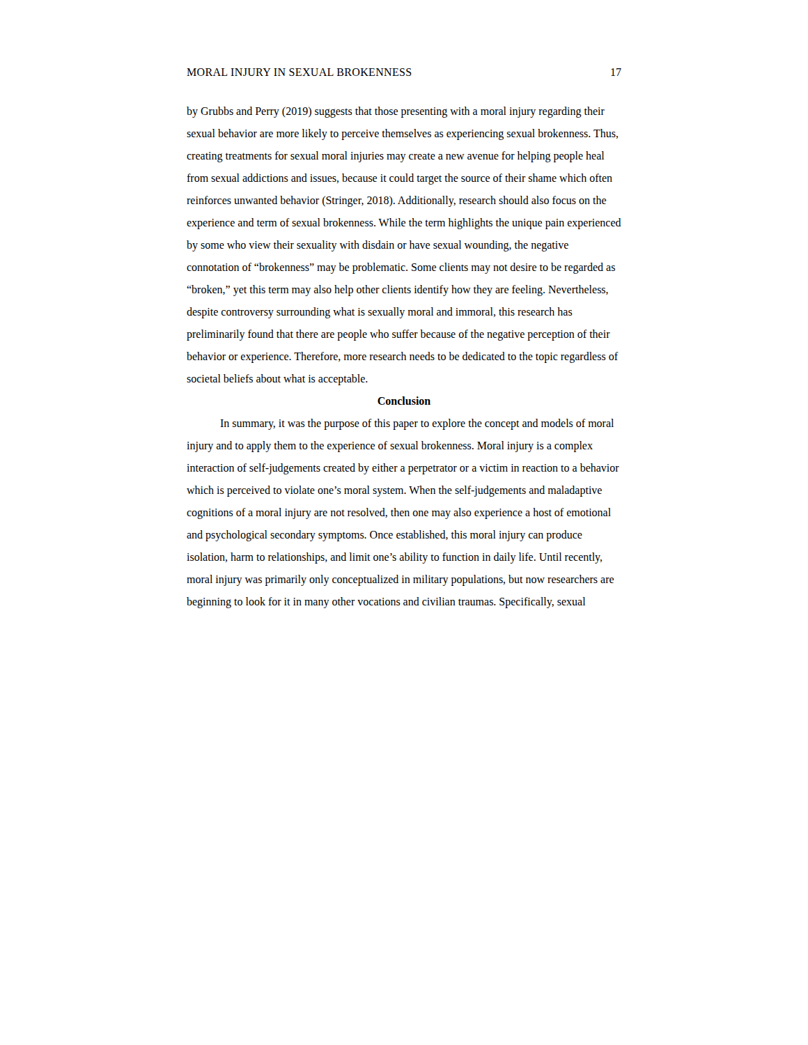Moral Injury in Sexual Brokenness 17
by Grubbs and Perry (2019) suggests that those presenting with a moral injury regarding their sexual behavior are more likely to perceive themselves as experiencing sexual brokenness. Thus, creating treatments for sexual moral injuries may create a new avenue for helping people heal from sexual addictions and issues, because it could target the source of their shame which often reinforces unwanted behavior (Stringer, 2018). Additionally, research should also focus on the experience and term of sexual brokenness. While the term highlights the unique pain experienced by some who view their sexuality with disdain or have sexual wounding, the negative connotation of “brokenness” may be problematic. Some clients may not desire to be regarded as “broken,” yet this term may also help other clients identify how they are feeling. Nevertheless, despite controversy surrounding what is sexually moral and immoral, this research has preliminarily found that there are people who suffer because of the negative perception of their behavior or experience. Therefore, more research needs to be dedicated to the topic regardless of societal beliefs about what is acceptable.
Conclusion
In summary, it was the purpose of this paper to explore the concept and models of moral injury and to apply them to the experience of sexual brokenness. Moral injury is a complex interaction of self-judgements created by either a perpetrator or a victim in reaction to a behavior which is perceived to violate one’s moral system. When the self-judgements and maladaptive cognitions of a moral injury are not resolved, then one may also experience a host of emotional and psychological secondary symptoms. Once established, this moral injury can produce isolation, harm to relationships, and limit one’s ability to function in daily life. Until recently, moral injury was primarily only conceptualized in military populations, but now researchers are beginning to look for it in many other vocations and civilian traumas. Specifically, sexual